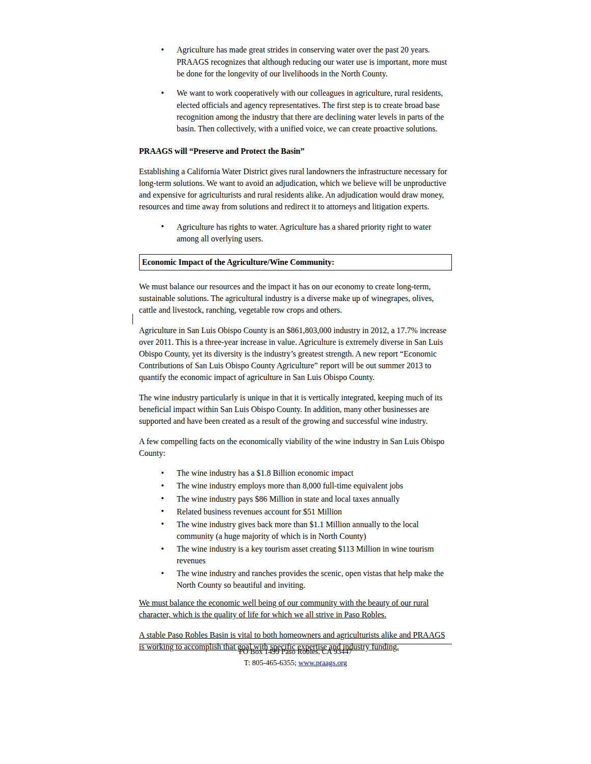Agriculture has made great strides in conserving water over the past 20 years. PRAAGS recognizes that although reducing our water use is important, more must be done for the longevity of our livelihoods in the North County.
We want to work cooperatively with our colleagues in agriculture, rural residents, elected officials and agency representatives. The first step is to create broad base recognition among the industry that there are declining water levels in parts of the basin. Then collectively, with a unified voice, we can create proactive solutions.
PRAAGS will “Preserve and Protect the Basin”
Establishing a California Water District gives rural landowners the infrastructure necessary for long-term solutions. We want to avoid an adjudication, which we believe will be unproductive and expensive for agriculturists and rural residents alike. An adjudication would draw money, resources and time away from solutions and redirect it to attorneys and litigation experts.
Agriculture has rights to water. Agriculture has a shared priority right to water among all overlying users.
Economic Impact of the Agriculture/Wine Community:
We must balance our resources and the impact it has on our economy to create long-term, sustainable solutions. The agricultural industry is a diverse make up of winegrapes, olives, cattle and livestock, ranching, vegetable row crops and others.
Agriculture in San Luis Obispo County is an $861,803,000 industry in 2012, a 17.7% increase over 2011. This is a three-year increase in value. Agriculture is extremely diverse in San Luis Obispo County, yet its diversity is the industry’s greatest strength. A new report “Economic Contributions of San Luis Obispo County Agriculture” report will be out summer 2013 to quantify the economic impact of agriculture in San Luis Obispo County.
The wine industry particularly is unique in that it is vertically integrated, keeping much of its beneficial impact within San Luis Obispo County. In addition, many other businesses are supported and have been created as a result of the growing and successful wine industry.
A few compelling facts on the economically viability of the wine industry in San Luis Obispo County:
The wine industry has a $1.8 Billion economic impact
The wine industry employs more than 8,000 full-time equivalent jobs
The wine industry pays $86 Million in state and local taxes annually
Related business revenues account for $51 Million
The wine industry gives back more than $1.1 Million annually to the local community (a huge majority of which is in North County)
The wine industry is a key tourism asset creating $113 Million in wine tourism revenues
The wine industry and ranches provides the scenic, open vistas that help make the North County so beautiful and inviting.
We must balance the economic well being of our community with the beauty of our rural character, which is the quality of life for which we all strive in Paso Robles.
A stable Paso Robles Basin is vital to both homeowners and agriculturists alike and PRAAGS is working to accomplish that goal with specific expertise and industry funding.
PO Box 1499 Paso Robles, CA 93447
T: 805-465-6355; www.praags.org